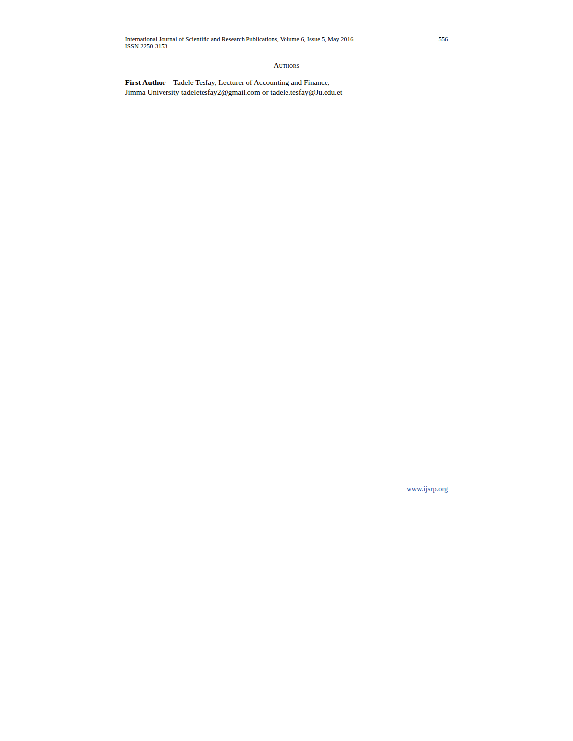International Journal of Scientific and Research Publications, Volume 6, Issue 5, May 2016 ISSN 2250-3153
556
Authors
First Author – Tadele Tesfay, Lecturer of Accounting and Finance, Jimma University tadeletesfay2@gmail.com or tadele.tesfay@Ju.edu.et
www.ijsrp.org